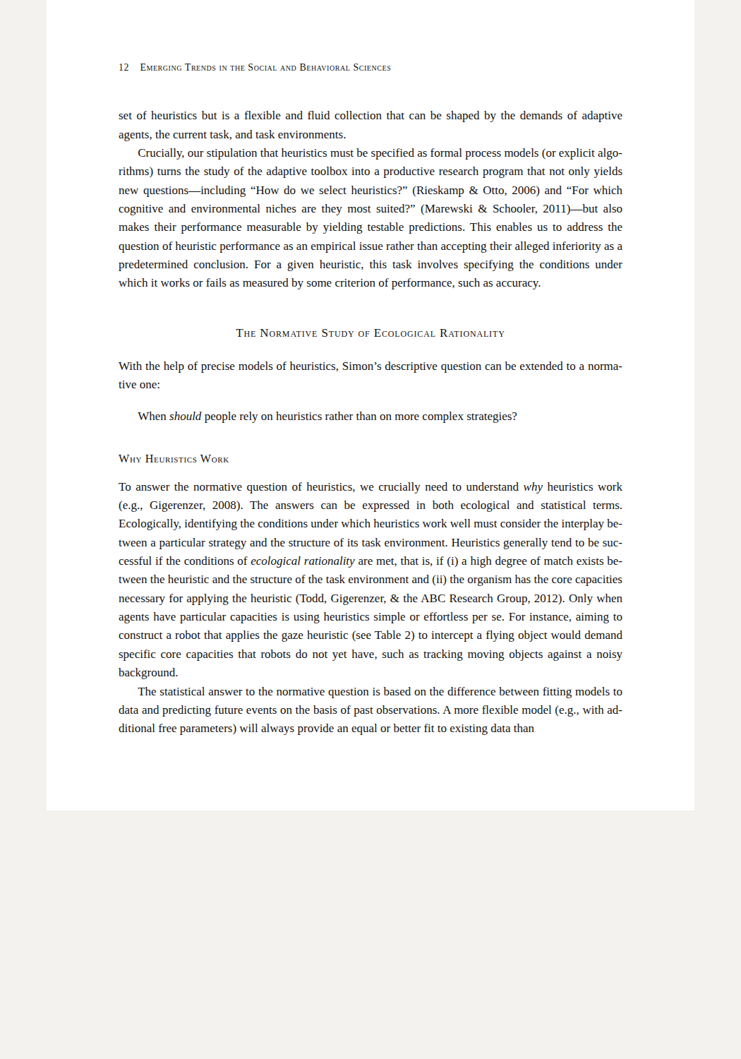12 Emerging Trends in the Social and Behavioral Sciences
set of heuristics but is a flexible and fluid collection that can be shaped by the demands of adaptive agents, the current task, and task environments.
Crucially, our stipulation that heuristics must be specified as formal process models (or explicit algorithms) turns the study of the adaptive toolbox into a productive research program that not only yields new questions—including “How do we select heuristics?” (Rieskamp & Otto, 2006) and “For which cognitive and environmental niches are they most suited?” (Marewski & Schooler, 2011)—but also makes their performance measurable by yielding testable predictions. This enables us to address the question of heuristic performance as an empirical issue rather than accepting their alleged inferiority as a predetermined conclusion. For a given heuristic, this task involves specifying the conditions under which it works or fails as measured by some criterion of performance, such as accuracy.
The Normative Study of Ecological Rationality
With the help of precise models of heuristics, Simon’s descriptive question can be extended to a normative one:
When should people rely on heuristics rather than on more complex strategies?
Why Heuristics Work
To answer the normative question of heuristics, we crucially need to understand why heuristics work (e.g., Gigerenzer, 2008). The answers can be expressed in both ecological and statistical terms. Ecologically, identifying the conditions under which heuristics work well must consider the interplay between a particular strategy and the structure of its task environment. Heuristics generally tend to be successful if the conditions of ecological rationality are met, that is, if (i) a high degree of match exists between the heuristic and the structure of the task environment and (ii) the organism has the core capacities necessary for applying the heuristic (Todd, Gigerenzer, & the ABC Research Group, 2012). Only when agents have particular capacities is using heuristics simple or effortless per se. For instance, aiming to construct a robot that applies the gaze heuristic (see Table 2) to intercept a flying object would demand specific core capacities that robots do not yet have, such as tracking moving objects against a noisy background.
The statistical answer to the normative question is based on the difference between fitting models to data and predicting future events on the basis of past observations. A more flexible model (e.g., with additional free parameters) will always provide an equal or better fit to existing data than